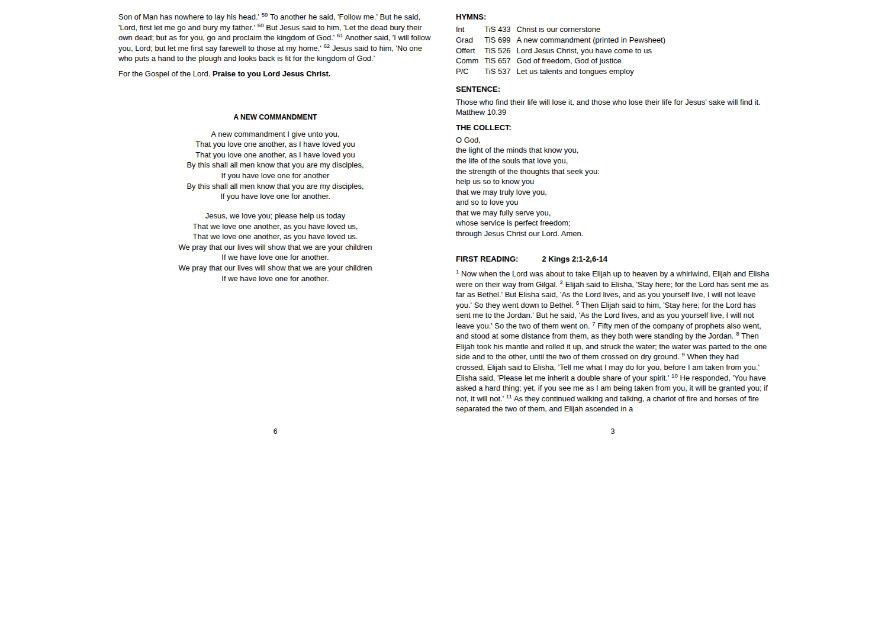Son of Man has nowhere to lay his head.' 59 To another he said, 'Follow me.' But he said, 'Lord, first let me go and bury my father.' 60 But Jesus said to him, 'Let the dead bury their own dead; but as for you, go and proclaim the kingdom of God.' 61 Another said, 'I will follow you, Lord; but let me first say farewell to those at my home.' 62 Jesus said to him, 'No one who puts a hand to the plough and looks back is fit for the kingdom of God.'
For the Gospel of the Lord. Praise to you Lord Jesus Christ.
A NEW COMMANDMENT
A new commandment I give unto you,
That you love one another, as I have loved you
That you love one another, as I have loved you
By this shall all men know that you are my disciples,
If you have love one for another
By this shall all men know that you are my disciples,
If you have love one for another.
Jesus, we love you; please help us today
That we love one another, as you have loved us,
That we love one another, as you have loved us.
We pray that our lives will show that we are your children
If we have love one for another.
We pray that our lives will show that we are your children
If we have love one for another.
6
Hymns:
| Int | TiS 433 | Christ is our cornerstone |
| Grad | TiS 699 | A new commandment (printed in Pewsheet) |
| Offert | TiS 526 | Lord Jesus Christ, you have come to us |
| Comm | TiS 657 | God of freedom, God of justice |
| P/C | TiS 537 | Let us talents and tongues employ |
Sentence:
Those who find their life will lose it, and those who lose their life for Jesus' sake will find it. Matthew 10.39
The Collect:
O God,
the light of the minds that know you,
the life of the souls that love you,
the strength of the thoughts that seek you:
help us so to know you
that we may truly love you,
and so to love you
that we may fully serve you,
whose service is perfect freedom;
through Jesus Christ our Lord. Amen.
FIRST READING:2 Kings 2:1-2,6-14
1 Now when the Lord was about to take Elijah up to heaven by a whirlwind, Elijah and Elisha were on their way from Gilgal. 2 Elijah said to Elisha, 'Stay here; for the Lord has sent me as far as Bethel.' But Elisha said, 'As the Lord lives, and as you yourself live, I will not leave you.' So they went down to Bethel. 6 Then Elijah said to him, 'Stay here; for the Lord has sent me to the Jordan.' But he said, 'As the Lord lives, and as you yourself live, I will not leave you.' So the two of them went on. 7 Fifty men of the company of prophets also went, and stood at some distance from them, as they both were standing by the Jordan. 8 Then Elijah took his mantle and rolled it up, and struck the water; the water was parted to the one side and to the other, until the two of them crossed on dry ground. 9 When they had crossed, Elijah said to Elisha, 'Tell me what I may do for you, before I am taken from you.' Elisha said, 'Please let me inherit a double share of your spirit.' 10 He responded, 'You have asked a hard thing; yet, if you see me as I am being taken from you, it will be granted you; if not, it will not.' 11 As they continued walking and talking, a chariot of fire and horses of fire separated the two of them, and Elijah ascended in a
3